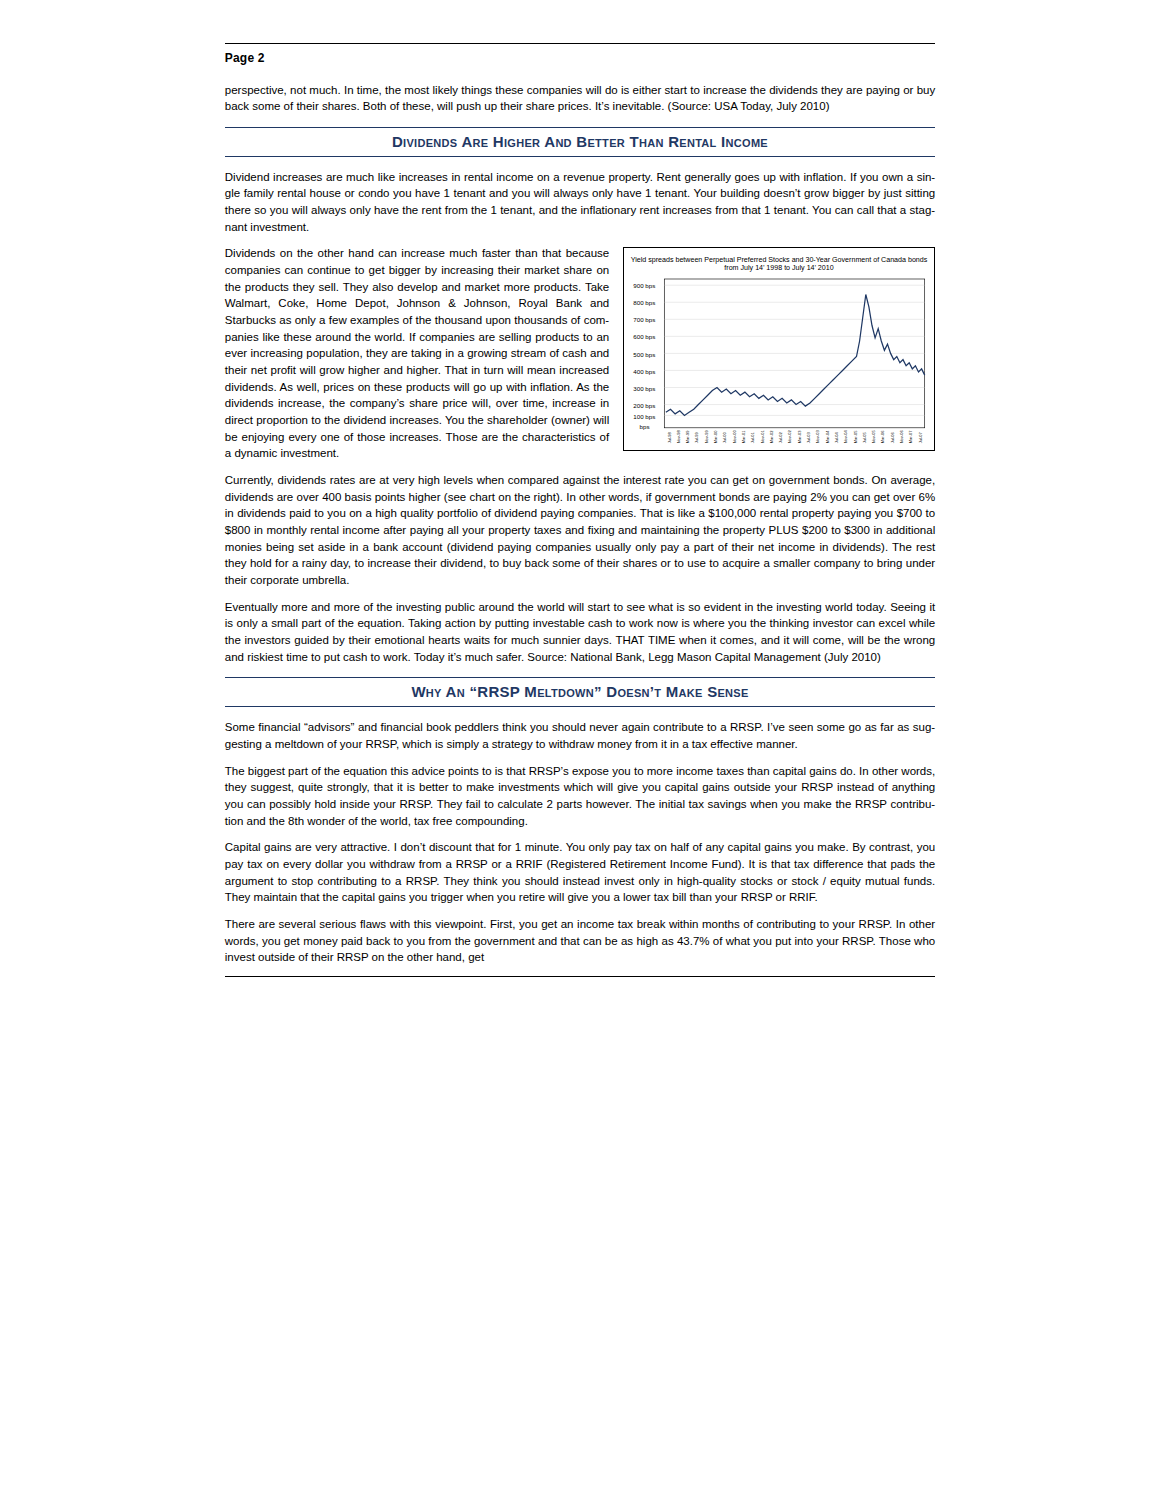Page 2
perspective, not much. In time, the most likely things these companies will do is either start to increase the dividends they are paying or buy back some of their shares. Both of these, will push up their share prices. It’s inevitable. (Source: USA Today, July 2010)
Dividends Are Higher And Better Than Rental Income
Dividend increases are much like increases in rental income on a revenue property. Rent generally goes up with inflation. If you own a single family rental house or condo you have 1 tenant and you will always only have 1 tenant. Your building doesn’t grow bigger by just sitting there so you will always only have the rent from the 1 tenant, and the inflationary rent increases from that 1 tenant. You can call that a stagnant investment.
Yield spreads between Perpetual Preferred Stocks and 30-Year Government of Canada bonds from July 14’ 1998 to July 14’ 2010 900 bps 800 bps 700 bps 600 bps 500 bps 400 bps 300 bps 200 bps 100 bps bps Jul-98 Nov-98 Mar-99 Jul-99 Nov-99 Mar-00 Jul-00 Nov-00 Mar-01 Jul-01 Nov-01 Mar-02 Jul-02 Nov-02 Mar-03 Jul-03 Nov-03 Mar-04 Jul-04 Nov-04 Mar-05 Jul-05 Nov-05 Mar-06 Jul-06 Nov-06 Mar-07 Jul-07
Dividends on the other hand can increase much faster than that because companies can continue to get bigger by increasing their market share on the products they sell. They also develop and market more products. Take Walmart, Coke, Home Depot, Johnson & Johnson, Royal Bank and Starbucks as only a few examples of the thousand upon thousands of companies like these around the world. If companies are selling products to an ever increasing population, they are taking in a growing stream of cash and their net profit will grow higher and higher. That in turn will mean increased dividends. As well, prices on these products will go up with inflation. As the dividends increase, the company’s share price will, over time, increase in direct proportion to the dividend increases. You the shareholder (owner) will be enjoying every one of those increases. Those are the characteristics of a dynamic investment.
Currently, dividends rates are at very high levels when compared against the interest rate you can get on government bonds. On average, dividends are over 400 basis points higher (see chart on the right). In other words, if government bonds are paying 2% you can get over 6% in dividends paid to you on a high quality portfolio of dividend paying companies. That is like a $100,000 rental property paying you $700 to $800 in monthly rental income after paying all your property taxes and fixing and maintaining the property PLUS $200 to $300 in additional monies being set aside in a bank account (dividend paying companies usually only pay a part of their net income in dividends). The rest they hold for a rainy day, to increase their dividend, to buy back some of their shares or to use to acquire a smaller company to bring under their corporate umbrella.
Eventually more and more of the investing public around the world will start to see what is so evident in the investing world today. Seeing it is only a small part of the equation. Taking action by putting investable cash to work now is where you the thinking investor can excel while the investors guided by their emotional hearts waits for much sunnier days. THAT TIME when it comes, and it will come, will be the wrong and riskiest time to put cash to work. Today it’s much safer. Source: National Bank, Legg Mason Capital Management (July 2010)
Why An “RRSP Meltdown” Doesn’t Make Sense
Some financial “advisors” and financial book peddlers think you should never again contribute to a RRSP. I’ve seen some go as far as suggesting a meltdown of your RRSP, which is simply a strategy to withdraw money from it in a tax effective manner.
The biggest part of the equation this advice points to is that RRSP’s expose you to more income taxes than capital gains do. In other words, they suggest, quite strongly, that it is better to make investments which will give you capital gains outside your RRSP instead of anything you can possibly hold inside your RRSP. They fail to calculate 2 parts however. The initial tax savings when you make the RRSP contribution and the 8th wonder of the world, tax free compounding.
Capital gains are very attractive. I don’t discount that for 1 minute. You only pay tax on half of any capital gains you make. By contrast, you pay tax on every dollar you withdraw from a RRSP or a RRIF (Registered Retirement Income Fund). It is that tax difference that pads the argument to stop contributing to a RRSP. They think you should instead invest only in high-quality stocks or stock / equity mutual funds. They maintain that the capital gains you trigger when you retire will give you a lower tax bill than your RRSP or RRIF.
There are several serious flaws with this viewpoint. First, you get an income tax break within months of contributing to your RRSP. In other words, you get money paid back to you from the government and that can be as high as 43.7% of what you put into your RRSP. Those who invest outside of their RRSP on the other hand, get